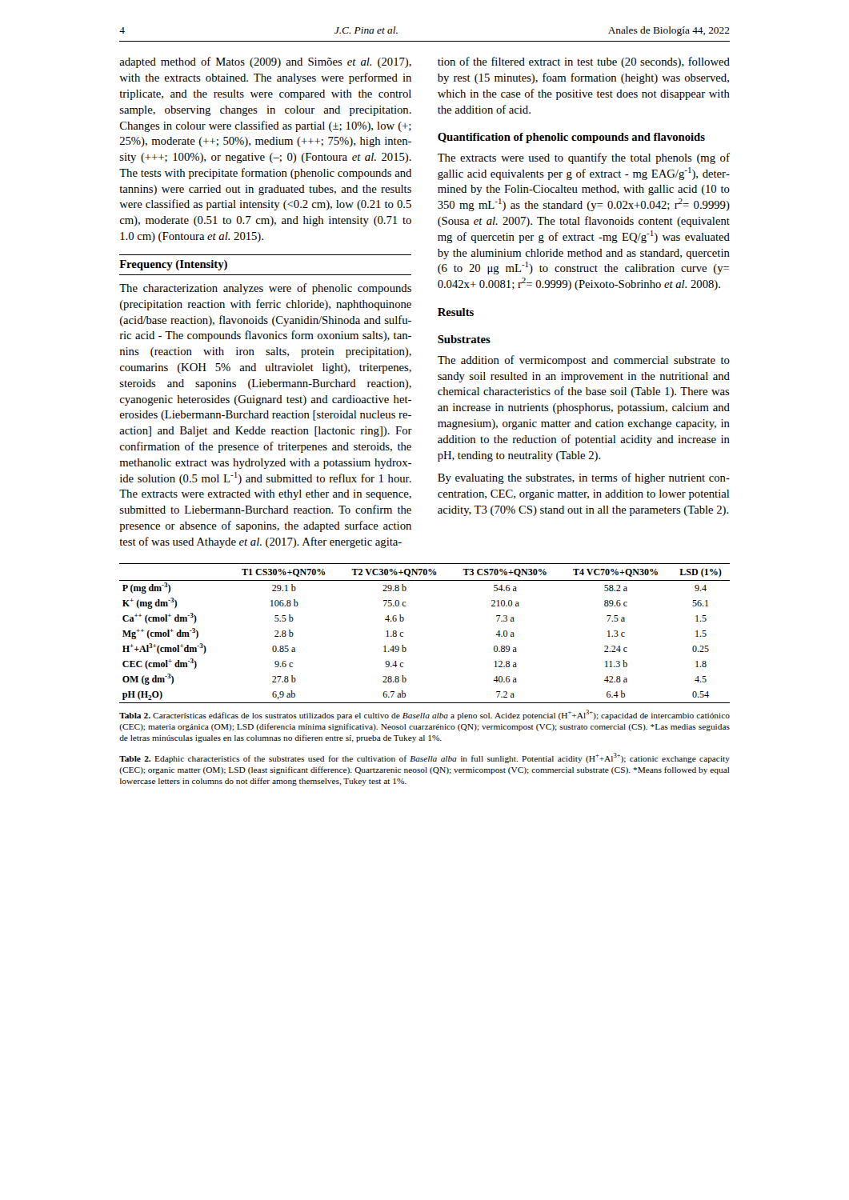4 J.C. Pina et al. Anales de Biología 44, 2022
adapted method of Matos (2009) and Simões et al. (2017), with the extracts obtained. The analyses were performed in triplicate, and the results were compared with the control sample, observing changes in colour and precipitation. Changes in colour were classified as partial (±; 10%), low (+; 25%), moderate (++; 50%), medium (+++; 75%), high intensity (+++; 100%), or negative (–; 0) (Fontoura et al. 2015). The tests with precipitate formation (phenolic compounds and tannins) were carried out in graduated tubes, and the results were classified as partial intensity (<0.2 cm), low (0.21 to 0.5 cm), moderate (0.51 to 0.7 cm), and high intensity (0.71 to 1.0 cm) (Fontoura et al. 2015).
Frequency (Intensity)
The characterization analyzes were of phenolic compounds (precipitation reaction with ferric chloride), naphthoquinone (acid/base reaction), flavonoids (Cyanidin/Shinoda and sulfuric acid - The compounds flavonics form oxonium salts), tannins (reaction with iron salts, protein precipitation), coumarins (KOH 5% and ultraviolet light), triterpenes, steroids and saponins (Liebermann-Burchard reaction), cyanogenic heterosides (Guignard test) and cardioactive heterosides (Liebermann-Burchard reaction [steroidal nucleus reaction] and Baljet and Kedde reaction [lactonic ring]). For confirmation of the presence of triterpenes and steroids, the methanolic extract was hydrolyzed with a potassium hydroxide solution (0.5 mol L-1) and submitted to reflux for 1 hour. The extracts were extracted with ethyl ether and in sequence, submitted to Liebermann-Burchard reaction. To confirm the presence or absence of saponins, the adapted surface action test of was used Athayde et al. (2017). After energetic agita-
tion of the filtered extract in test tube (20 seconds), followed by rest (15 minutes), foam formation (height) was observed, which in the case of the positive test does not disappear with the addition of acid.
Quantification of phenolic compounds and flavonoids
The extracts were used to quantify the total phenols (mg of gallic acid equivalents per g of extract - mg EAG/g-1), determined by the Folin-Ciocalteu method, with gallic acid (10 to 350 mg mL-1) as the standard (y= 0.02x+0.042; r2= 0.9999) (Sousa et al. 2007). The total flavonoids content (equivalent mg of quercetin per g of extract -mg EQ/g-1) was evaluated by the aluminium chloride method and as standard, quercetin (6 to 20 μg mL-1) to construct the calibration curve (y= 0.042x+ 0.0081; r2= 0.9999) (Peixoto-Sobrinho et al. 2008).
Results
Substrates
The addition of vermicompost and commercial substrate to sandy soil resulted in an improvement in the nutritional and chemical characteristics of the base soil (Table 1). There was an increase in nutrients (phosphorus, potassium, calcium and magnesium), organic matter and cation exchange capacity, in addition to the reduction of potential acidity and increase in pH, tending to neutrality (Table 2).
By evaluating the substrates, in terms of higher nutrient concentration, CEC, organic matter, in addition to lower potential acidity, T3 (70% CS) stand out in all the parameters (Table 2).
| | T1 CS30%+QN70% | T2 VC30%+QN70% | T3 CS70%+QN30% | T4 VC70%+QN30% | LSD (1%) |
| --- | --- | --- | --- | --- | --- |
| P (mg dm -3 ) | 29.1 b | 29.8 b | 54.6 a | 58.2 a | 9.4 |
| K + (mg dm -3 ) | 106.8 b | 75.0 c | 210.0 a | 89.6 c | 56.1 |
| Ca ++ (cmol + dm -3 ) | 5.5 b | 4.6 b | 7.3 a | 7.5 a | 1.5 |
| Mg ++ (cmol + dm -3 ) | 2.8 b | 1.8 c | 4.0 a | 1.3 c | 1.5 |
| H + +Al 3+ (cmol + dm -3 ) | 0.85 a | 1.49 b | 0.89 a | 2.24 c | 0.25 |
| CEC (cmol + dm -3 ) | 9.6 c | 9.4 c | 12.8 a | 11.3 b | 1.8 |
| OM (g dm -3 ) | 27.8 b | 28.8 b | 40.6 a | 42.8 a | 4.5 |
| pH (H 2 O) | 6,9 ab | 6.7 ab | 7.2 a | 6.4 b | 0.54 |
Tabla 2. Características edáficas de los sustratos utilizados para el cultivo de Basella alba a pleno sol. Acidez potencial (H++Al3+); capacidad de intercambio catiónico (CEC); materia orgánica (OM); LSD (diferencia mínima significativa). Neosol cuarzarénico (QN); vermicompost (VC); sustrato comercial (CS). *Las medias seguidas de letras minúsculas iguales en las columnas no difieren entre sí, prueba de Tukey al 1%.
Table 2. Edaphic characteristics of the substrates used for the cultivation of Basella alba in full sunlight. Potential acidity (H++Al3+); cationic exchange capacity (CEC); organic matter (OM); LSD (least significant difference). Quartzarenic neosol (QN); vermicompost (VC); commercial substrate (CS). *Means followed by equal lowercase letters in columns do not differ among themselves, Tukey test at 1%.